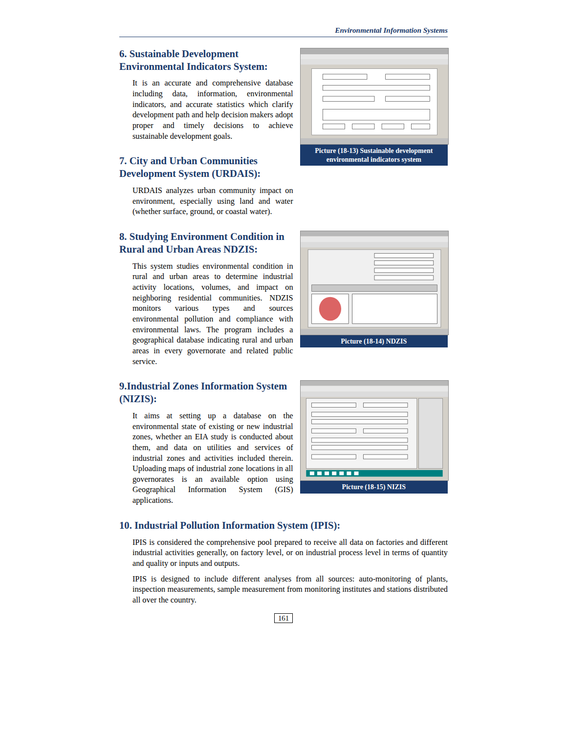Environmental Information Systems
Picture (18-13) Sustainable development environmental indicators system
6. Sustainable Development Environmental Indicators System:
It is an accurate and comprehensive database including data, information, environmental indicators, and accurate statistics which clarify development path and help decision makers adopt proper and timely decisions to achieve sustainable development goals.
7. City and Urban Communities Development System (URDAIS):
URDAIS analyzes urban community impact on environment, especially using land and water (whether surface, ground, or coastal water).
Picture (18-14) NDZIS
8. Studying Environment Condition in Rural and Urban Areas NDZIS:
This system studies environmental condition in rural and urban areas to determine industrial activity locations, volumes, and impact on neighboring residential communities. NDZIS monitors various types and sources environmental pollution and compliance with environmental laws. The program includes a geographical database indicating rural and urban areas in every governorate and related public service.
Picture (18-15) NIZIS
9.Industrial Zones Information System (NIZIS):
It aims at setting up a database on the environmental state of existing or new industrial zones, whether an EIA study is conducted about them, and data on utilities and services of industrial zones and activities included therein. Uploading maps of industrial zone locations in all governorates is an available option using Geographical Information System (GIS) applications.
10. Industrial Pollution Information System (IPIS):
IPIS is considered the comprehensive pool prepared to receive all data on factories and different industrial activities generally, on factory level, or on industrial process level in terms of quantity and quality or inputs and outputs.
IPIS is designed to include different analyses from all sources: auto-monitoring of plants, inspection measurements, sample measurement from monitoring institutes and stations distributed all over the country.
161